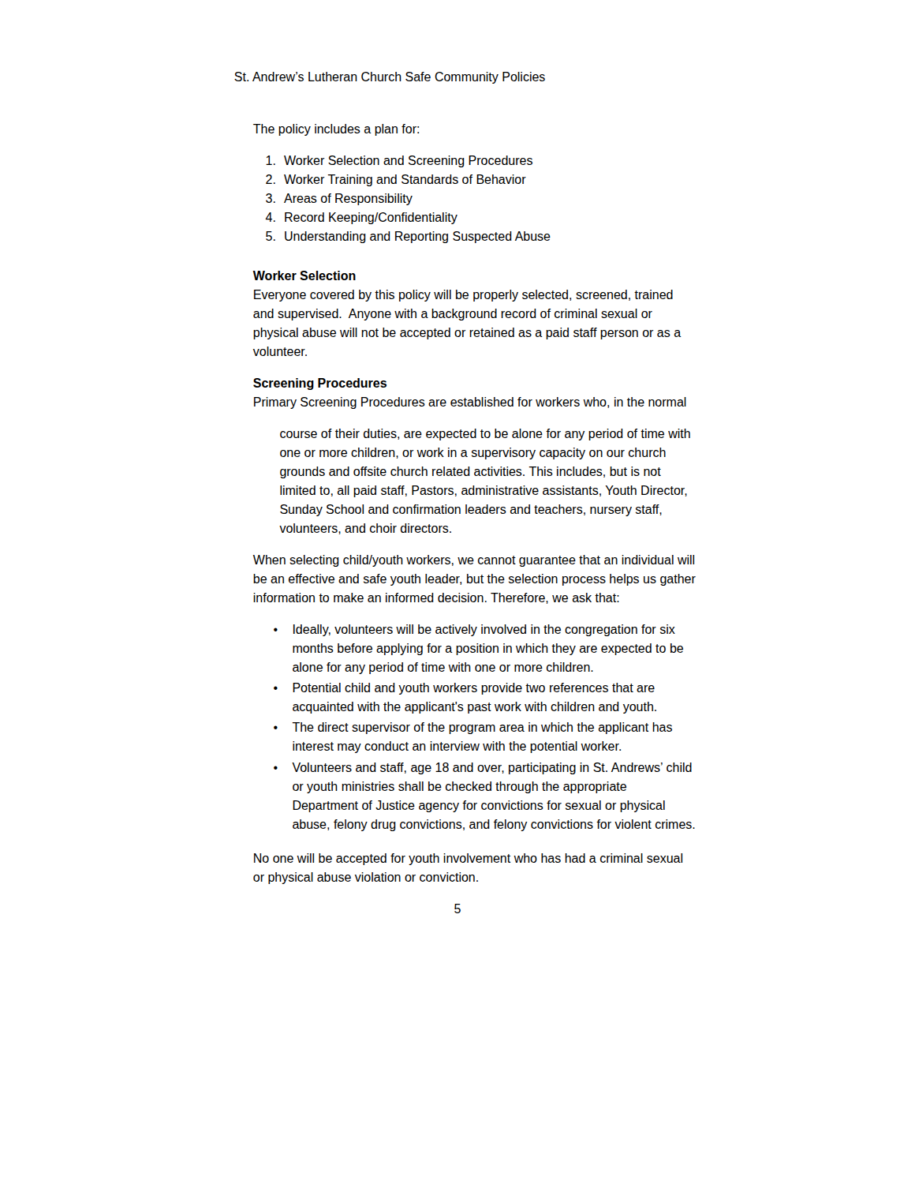St. Andrew’s Lutheran Church Safe Community Policies
The policy includes a plan for:
Worker Selection and Screening Procedures
Worker Training and Standards of Behavior
Areas of Responsibility
Record Keeping/Confidentiality
Understanding and Reporting Suspected Abuse
Worker Selection
Everyone covered by this policy will be properly selected, screened, trained and supervised. Anyone with a background record of criminal sexual or physical abuse will not be accepted or retained as a paid staff person or as a volunteer.
Screening Procedures
Primary Screening Procedures are established for workers who, in the normal
course of their duties, are expected to be alone for any period of time with one or more children, or work in a supervisory capacity on our church grounds and offsite church related activities. This includes, but is not limited to, all paid staff, Pastors, administrative assistants, Youth Director, Sunday School and confirmation leaders and teachers, nursery staff, volunteers, and choir directors.
When selecting child/youth workers, we cannot guarantee that an individual will be an effective and safe youth leader, but the selection process helps us gather information to make an informed decision. Therefore, we ask that:
Ideally, volunteers will be actively involved in the congregation for six months before applying for a position in which they are expected to be alone for any period of time with one or more children.
Potential child and youth workers provide two references that are acquainted with the applicant's past work with children and youth.
The direct supervisor of the program area in which the applicant has interest may conduct an interview with the potential worker.
Volunteers and staff, age 18 and over, participating in St. Andrews’ child or youth ministries shall be checked through the appropriate Department of Justice agency for convictions for sexual or physical abuse, felony drug convictions, and felony convictions for violent crimes.
No one will be accepted for youth involvement who has had a criminal sexual or physical abuse violation or conviction.
5